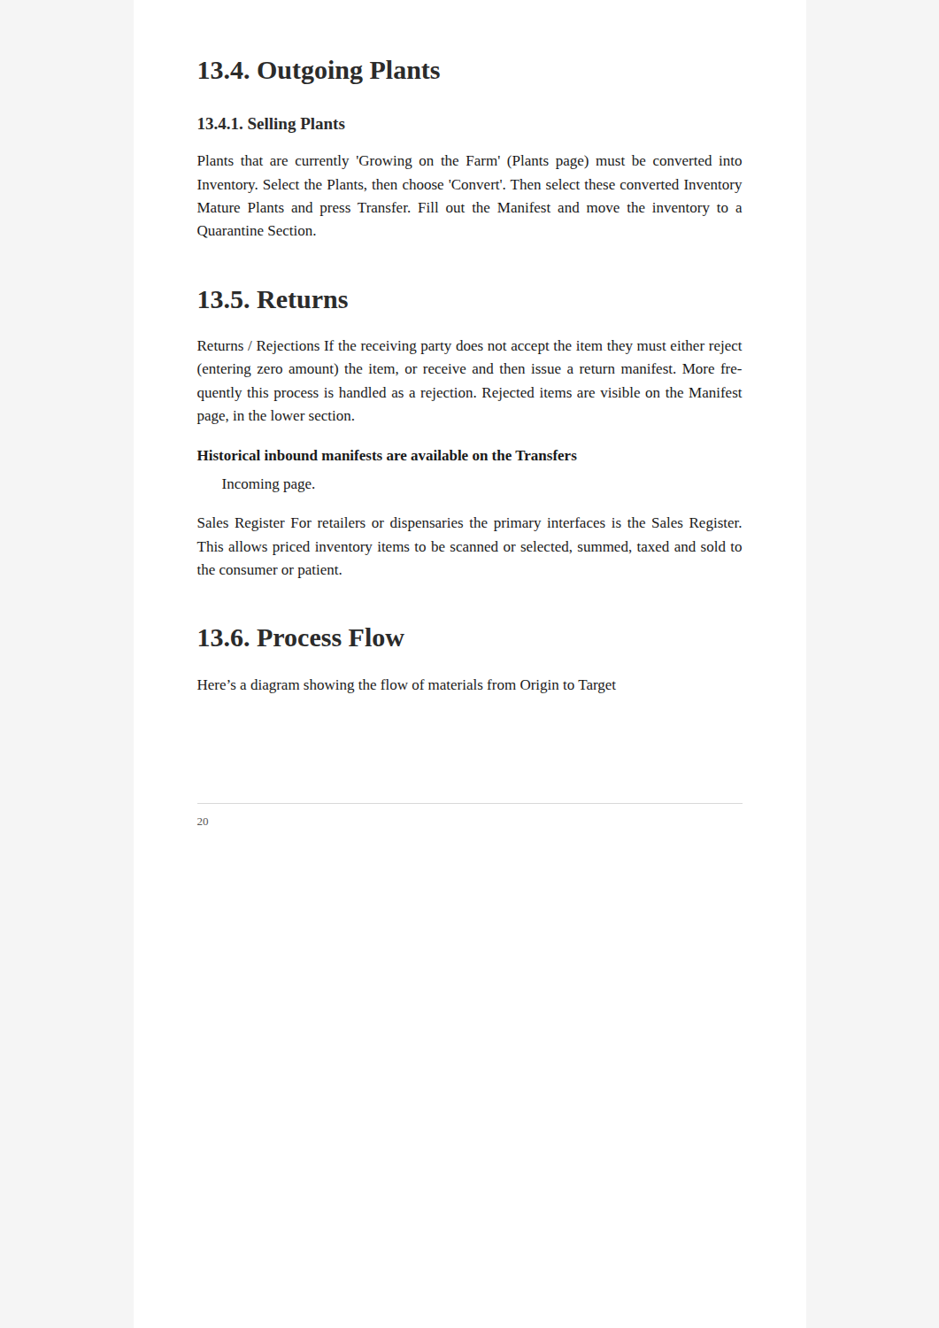13.4. Outgoing Plants
13.4.1. Selling Plants
Plants that are currently 'Growing on the Farm' (Plants page) must be converted into Inventory. Select the Plants, then choose 'Convert'. Then select these converted Inventory Mature Plants and press Transfer. Fill out the Manifest and move the inventory to a Quarantine Section.
13.5. Returns
Returns / Rejections If the receiving party does not accept the item they must either reject (entering zero amount) the item, or receive and then issue a return manifest. More frequently this process is handled as a rejection. Rejected items are visible on the Manifest page, in the lower section.
Historical inbound manifests are available on the Transfers
Incoming page.
Sales Register For retailers or dispensaries the primary interfaces is the Sales Register. This allows priced inventory items to be scanned or selected, summed, taxed and sold to the consumer or patient.
13.6. Process Flow
Here’s a diagram showing the flow of materials from Origin to Target
20